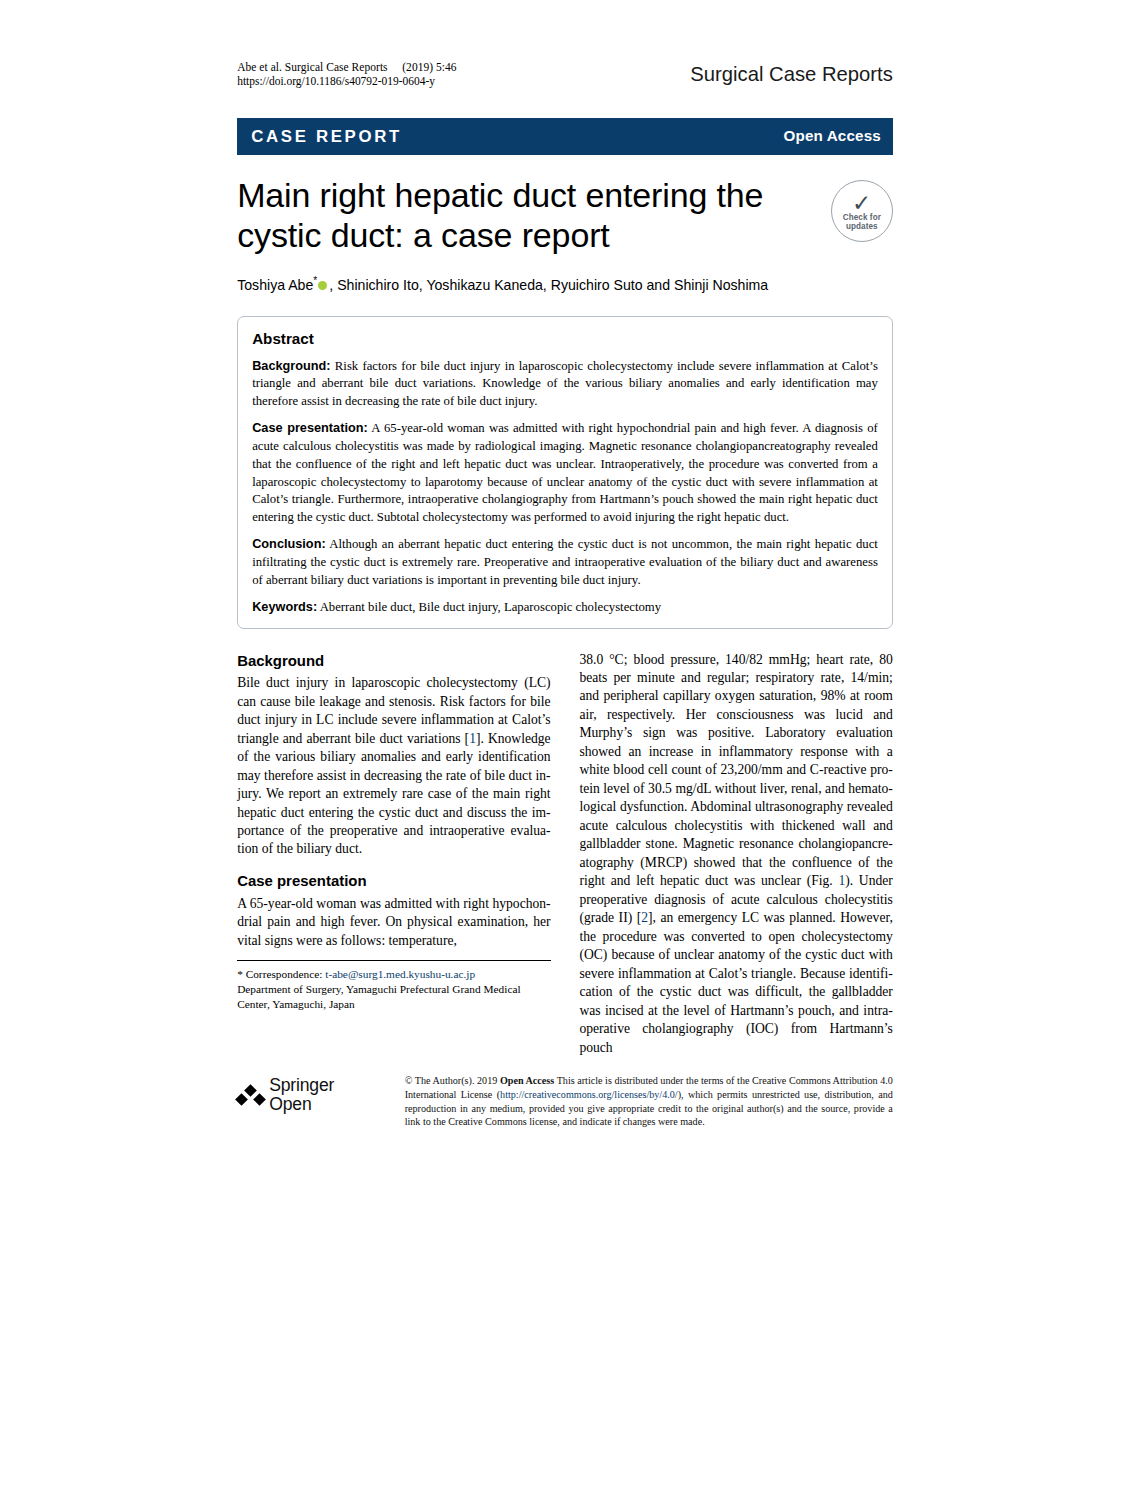Abe et al. Surgical Case Reports (2019) 5:46
https://doi.org/10.1186/s40792-019-0604-y
Surgical Case Reports
Case Report
Open Access
Main right hepatic duct entering the cystic duct: a case report
✓
Check for
updates
Toshiya Abe* , Shinichiro Ito, Yoshikazu Kaneda, Ryuichiro Suto and Shinji Noshima
Abstract
Background: Risk factors for bile duct injury in laparoscopic cholecystectomy include severe inflammation at Calot’s triangle and aberrant bile duct variations. Knowledge of the various biliary anomalies and early identification may therefore assist in decreasing the rate of bile duct injury.
Case presentation: A 65-year-old woman was admitted with right hypochondrial pain and high fever. A diagnosis of acute calculous cholecystitis was made by radiological imaging. Magnetic resonance cholangiopancreatography revealed that the confluence of the right and left hepatic duct was unclear. Intraoperatively, the procedure was converted from a laparoscopic cholecystectomy to laparotomy because of unclear anatomy of the cystic duct with severe inflammation at Calot’s triangle. Furthermore, intraoperative cholangiography from Hartmann’s pouch showed the main right hepatic duct entering the cystic duct. Subtotal cholecystectomy was performed to avoid injuring the right hepatic duct.
Conclusion: Although an aberrant hepatic duct entering the cystic duct is not uncommon, the main right hepatic duct infiltrating the cystic duct is extremely rare. Preoperative and intraoperative evaluation of the biliary duct and awareness of aberrant biliary duct variations is important in preventing bile duct injury.
Keywords: Aberrant bile duct, Bile duct injury, Laparoscopic cholecystectomy
Background
Bile duct injury in laparoscopic cholecystectomy (LC) can cause bile leakage and stenosis. Risk factors for bile duct injury in LC include severe inflammation at Calot’s triangle and aberrant bile duct variations [1]. Knowledge of the various biliary anomalies and early identification may therefore assist in decreasing the rate of bile duct injury. We report an extremely rare case of the main right hepatic duct entering the cystic duct and discuss the importance of the preoperative and intraoperative evaluation of the biliary duct.
Case presentation
A 65-year-old woman was admitted with right hypochondrial pain and high fever. On physical examination, her vital signs were as follows: temperature,
* Correspondence: t-abe@surg1.med.kyushu-u.ac.jp
Department of Surgery, Yamaguchi Prefectural Grand Medical Center, Yamaguchi, Japan
38.0 °C; blood pressure, 140/82 mmHg; heart rate, 80 beats per minute and regular; respiratory rate, 14/min; and peripheral capillary oxygen saturation, 98% at room air, respectively. Her consciousness was lucid and Murphy’s sign was positive. Laboratory evaluation showed an increase in inflammatory response with a white blood cell count of 23,200/mm and C-reactive protein level of 30.5 mg/dL without liver, renal, and hematological dysfunction. Abdominal ultrasonography revealed acute calculous cholecystitis with thickened wall and gallbladder stone. Magnetic resonance cholangiopancreatography (MRCP) showed that the confluence of the right and left hepatic duct was unclear (Fig. 1). Under preoperative diagnosis of acute calculous cholecystitis (grade II) [2], an emergency LC was planned. However, the procedure was converted to open cholecystectomy (OC) because of unclear anatomy of the cystic duct with severe inflammation at Calot’s triangle. Because identification of the cystic duct was difficult, the gallbladder was incised at the level of Hartmann’s pouch, and intraoperative cholangiography (IOC) from Hartmann’s pouch
Springer
Open
© The Author(s). 2019 Open Access This article is distributed under the terms of the Creative Commons Attribution 4.0 International License (http://creativecommons.org/licenses/by/4.0/), which permits unrestricted use, distribution, and reproduction in any medium, provided you give appropriate credit to the original author(s) and the source, provide a link to the Creative Commons license, and indicate if changes were made.